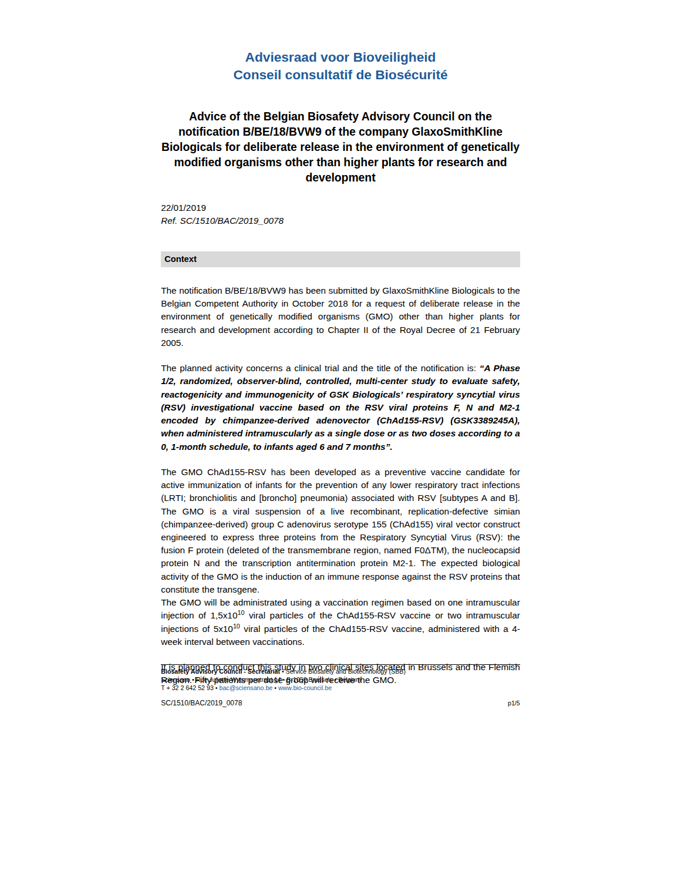Adviesraad voor Bioveiligheid
Conseil consultatif de Biosécurité
Advice of the Belgian Biosafety Advisory Council on the notification B/BE/18/BVW9 of the company GlaxoSmithKline Biologicals for deliberate release in the environment of genetically modified organisms other than higher plants for research and development
22/01/2019
Ref. SC/1510/BAC/2019_0078
Context
The notification B/BE/18/BVW9 has been submitted by GlaxoSmithKline Biologicals to the Belgian Competent Authority in October 2018 for a request of deliberate release in the environment of genetically modified organisms (GMO) other than higher plants for research and development according to Chapter II of the Royal Decree of 21 February 2005.
The planned activity concerns a clinical trial and the title of the notification is: “A Phase 1/2, randomized, observer-blind, controlled, multi-center study to evaluate safety, reactogenicity and immunogenicity of GSK Biologicals’ respiratory syncytial virus (RSV) investigational vaccine based on the RSV viral proteins F, N and M2-1 encoded by chimpanzee-derived adenovector (ChAd155-RSV) (GSK3389245A), when administered intramuscularly as a single dose or as two doses according to a 0, 1-month schedule, to infants aged 6 and 7 months”.
The GMO ChAd155-RSV has been developed as a preventive vaccine candidate for active immunization of infants for the prevention of any lower respiratory tract infections (LRTI; bronchiolitis and [broncho] pneumonia) associated with RSV [subtypes A and B]. The GMO is a viral suspension of a live recombinant, replication-defective simian (chimpanzee-derived) group C adenovirus serotype 155 (ChAd155) viral vector construct engineered to express three proteins from the Respiratory Syncytial Virus (RSV): the fusion F protein (deleted of the transmembrane region, named F0ΔTM), the nucleocapsid protein N and the transcription antitermination protein M2-1. The expected biological activity of the GMO is the induction of an immune response against the RSV proteins that constitute the transgene.
The GMO will be administrated using a vaccination regimen based on one intramuscular injection of 1,5x1010 viral particles of the ChAd155-RSV vaccine or two intramuscular injections of 5x1010 viral particles of the ChAd155-RSV vaccine, administered with a 4-week interval between vaccinations.
It is planned to conduct this study in two clinical sites located in Brussels and the Flemish Region. Fifty patients per dose group will receive the GMO.
Biosafety Advisory Council - Secretariat • Service Biosafety and Biotechnology (SBB)
Sciensano • Rue Juliette Wytsmanstraat 14 • B-1050 Brussels • Belgium
T + 32 2 642 52 93 • bac@sciensano.be • www.bio-council.be
SC/1510/BAC/2019_0078 p1/5